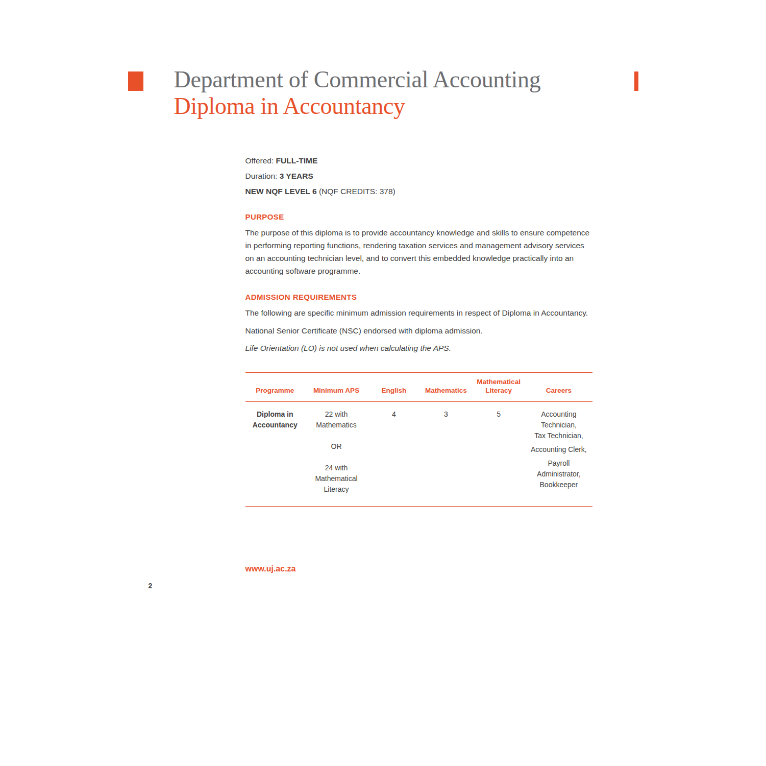Department of Commercial Accounting Diploma in Accountancy
Offered: FULL-TIME
Duration: 3 YEARS
NEW NQF LEVEL 6 (NQF CREDITS: 378)
Purpose
The purpose of this diploma is to provide accountancy knowledge and skills to ensure competence in performing reporting functions, rendering taxation services and management advisory services on an accounting technician level, and to convert this embedded knowledge practically into an accounting software programme.
Admission Requirements
The following are specific minimum admission requirements in respect of Diploma in Accountancy.
National Senior Certificate (NSC) endorsed with diploma admission.
Life Orientation (LO) is not used when calculating the APS.
| Programme | Minimum APS | English | Mathematics | Mathematical Literacy | Careers |
| --- | --- | --- | --- | --- | --- |
| Diploma in Accountancy | 22 with Mathematics OR 24 with Mathematical Literacy | 4 | 3 | 5 | Accounting Technician, Tax Technician, Accounting Clerk, Payroll Administrator, Bookkeeper |
www.uj.ac.za
2